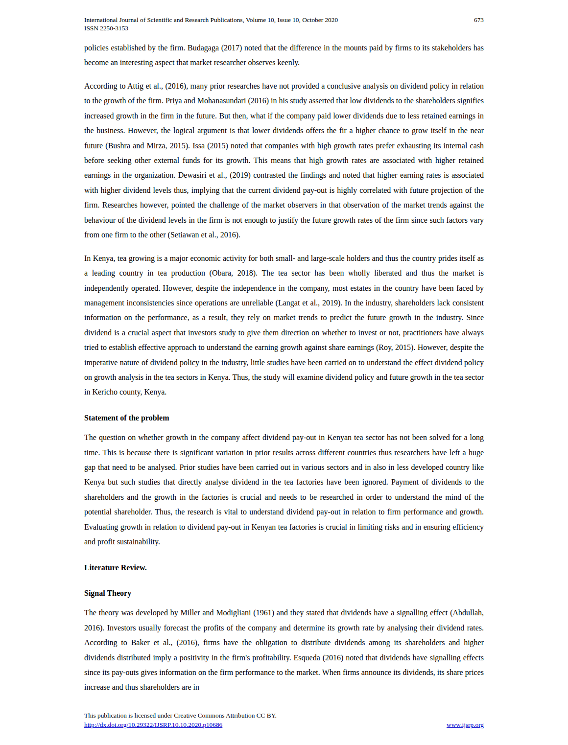International Journal of Scientific and Research Publications, Volume 10, Issue 10, October 2020 673
ISSN 2250-3153
policies established by the firm. Budagaga (2017) noted that the difference in the mounts paid by firms to its stakeholders has become an interesting aspect that market researcher observes keenly.
According to Attig et al., (2016), many prior researches have not provided a conclusive analysis on dividend policy in relation to the growth of the firm. Priya and Mohanasundari (2016) in his study asserted that low dividends to the shareholders signifies increased growth in the firm in the future. But then, what if the company paid lower dividends due to less retained earnings in the business. However, the logical argument is that lower dividends offers the fir a higher chance to grow itself in the near future (Bushra and Mirza, 2015). Issa (2015) noted that companies with high growth rates prefer exhausting its internal cash before seeking other external funds for its growth. This means that high growth rates are associated with higher retained earnings in the organization. Dewasiri et al., (2019) contrasted the findings and noted that higher earning rates is associated with higher dividend levels thus, implying that the current dividend pay-out is highly correlated with future projection of the firm. Researches however, pointed the challenge of the market observers in that observation of the market trends against the behaviour of the dividend levels in the firm is not enough to justify the future growth rates of the firm since such factors vary from one firm to the other (Setiawan et al., 2016).
In Kenya, tea growing is a major economic activity for both small- and large-scale holders and thus the country prides itself as a leading country in tea production (Obara, 2018). The tea sector has been wholly liberated and thus the market is independently operated. However, despite the independence in the company, most estates in the country have been faced by management inconsistencies since operations are unreliable (Langat et al., 2019). In the industry, shareholders lack consistent information on the performance, as a result, they rely on market trends to predict the future growth in the industry. Since dividend is a crucial aspect that investors study to give them direction on whether to invest or not, practitioners have always tried to establish effective approach to understand the earning growth against share earnings (Roy, 2015). However, despite the imperative nature of dividend policy in the industry, little studies have been carried on to understand the effect dividend policy on growth analysis in the tea sectors in Kenya. Thus, the study will examine dividend policy and future growth in the tea sector in Kericho county, Kenya.
Statement of the problem
The question on whether growth in the company affect dividend pay-out in Kenyan tea sector has not been solved for a long time. This is because there is significant variation in prior results across different countries thus researchers have left a huge gap that need to be analysed. Prior studies have been carried out in various sectors and in also in less developed country like Kenya but such studies that directly analyse dividend in the tea factories have been ignored. Payment of dividends to the shareholders and the growth in the factories is crucial and needs to be researched in order to understand the mind of the potential shareholder. Thus, the research is vital to understand dividend pay-out in relation to firm performance and growth. Evaluating growth in relation to dividend pay-out in Kenyan tea factories is crucial in limiting risks and in ensuring efficiency and profit sustainability.
Literature Review.
Signal Theory
The theory was developed by Miller and Modigliani (1961) and they stated that dividends have a signalling effect (Abdullah, 2016). Investors usually forecast the profits of the company and determine its growth rate by analysing their dividend rates. According to Baker et al., (2016), firms have the obligation to distribute dividends among its shareholders and higher dividends distributed imply a positivity in the firm's profitability. Esqueda (2016) noted that dividends have signalling effects since its pay-outs gives information on the firm performance to the market. When firms announce its dividends, its share prices increase and thus shareholders are in
This publication is licensed under Creative Commons Attribution CC BY.
http://dx.doi.org/10.29322/IJSRP.10.10.2020.p10686 www.ijsrp.org